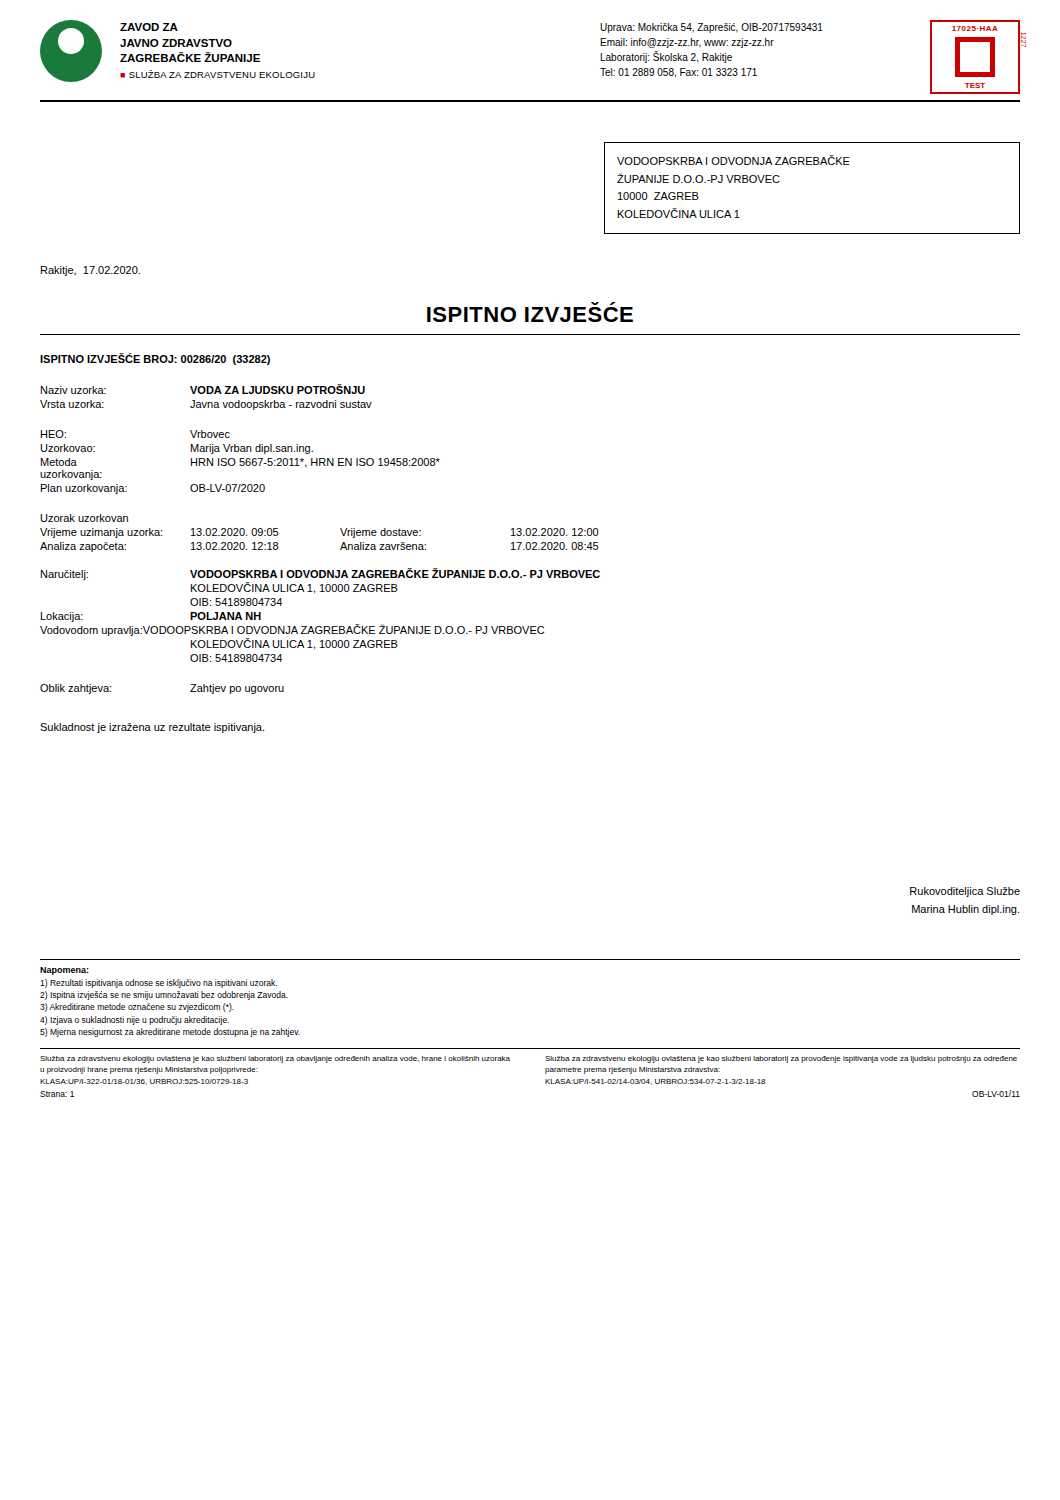ZAVOD ZA
JAVNO ZDRAVSTVO
ZAGREBAČKE ŽUPANIJE
■ SLUŽBA ZA ZDRAVSTVENU EKOLOGIJU
Uprava: Mokrička 54, Zaprešić, OIB-20717593431
Email: info@zzjz-zz.hr, www: zzjz-zz.hr
Laboratorij: Školska 2, Rakitje
Tel: 01 2889 058, Fax: 01 3323 171
17025·HAA
TEST
1227
VODOOPSKRBA I ODVODNJA ZAGREBAČKE
ŽUPANIJE D.O.O.-PJ VRBOVEC
10000 ZAGREB
KOLEDOVČINA ULICA 1
Rakitje, 17.02.2020.
ISPITNO IZVJEŠĆE
ISPITNO IZVJEŠĆE BROJ: 00286/20 (33282)
| Naziv uzorka: | VODA ZA LJUDSKU POTROŠNJU |
| Vrsta uzorka: | Javna vodoopskrba - razvodni sustav |
| HEO: | Vrbovec |
| Uzorkovao: | Marija Vrban dipl.san.ing. |
| Metoda uzorkovanja: | HRN ISO 5667-5:2011*, HRN EN ISO 19458:2008* |
| Plan uzorkovanja: | OB-LV-07/2020 |
| Uzorak uzorkovan |
| Vrijeme uzimanja uzorka: | 13.02.2020. 09:05 | Vrijeme dostave: | 13.02.2020. 12:00 |
| Analiza započeta: | 13.02.2020. 12:18 | Analiza završena: | 17.02.2020. 08:45 |
| Naručitelj: | VODOOPSKRBA I ODVODNJA ZAGREBAČKE ŽUPANIJE D.O.O.- PJ VRBOVEC |
| | KOLEDOVČINA ULICA 1, 10000 ZAGREB |
| | OIB: 54189804734 |
| Lokacija: | POLJANA NH |
| Vodovodom upravlja:VODOOPSKRBA I ODVODNJA ZAGREBAČKE ŽUPANIJE D.O.O.- PJ VRBOVEC |
| | KOLEDOVČINA ULICA 1, 10000 ZAGREB |
| | OIB: 54189804734 |
| Oblik zahtjeva: | Zahtjev po ugovoru |
Sukladnost je izražena uz rezultate ispitivanja.
Rukovoditeljica Službe
Marina Hublin dipl.ing.
Napomena:
1) Rezultati ispitivanja odnose se isključivo na ispitivani uzorak.
2) Ispitna izvješća se ne smiju umnožavati bez odobrenja Zavoda.
3) Akreditirane metode označene su zvjezdicom (*).
4) Izjava o sukladnosti nije u području akreditacije.
5) Mjerna nesigurnost za akreditirane metode dostupna je na zahtjev.
Služba za zdravstvenu ekologiju ovlaštena je kao službeni laboratorij za obavljanje određenih analiza vode, hrane i okolišnih uzoraka u proizvodnji hrane prema rješenju Ministarstva poljoprivrede:
KLASA:UP/I-322-01/18-01/36, URBROJ:525-10/0729-18-3
Služba za zdravstvenu ekologiju ovlaštena je kao službeni laboratorij za provođenje ispitivanja vode za ljudsku potrošnju za određene parametre prema rješenju Ministarstva zdravstva:
KLASA:UP/I-541-02/14-03/04, URBROJ:534-07-2-1-3/2-18-18
Strana: 1 OB-LV-01/11